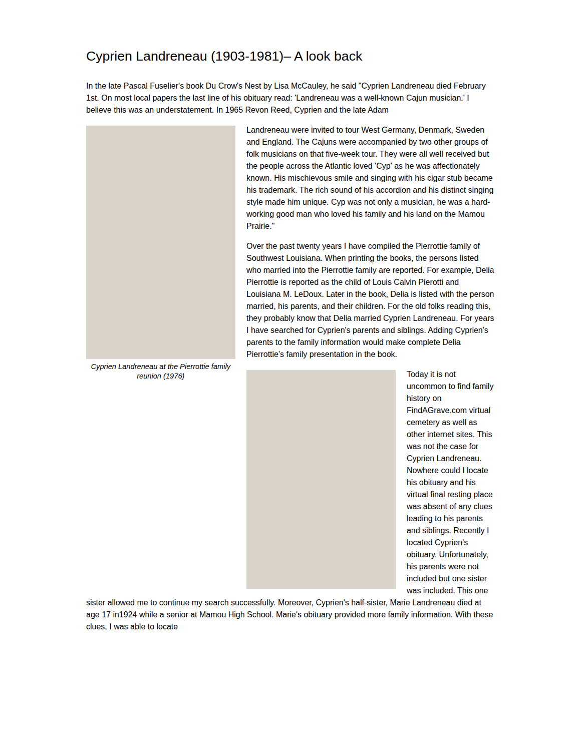Cyprien Landreneau (1903-1981)– A look back
In the late Pascal Fuselier's book Du Crow's Nest by Lisa McCauley, he said "Cyprien Landreneau died February 1st. On most local papers the last line of his obituary read: 'Landreneau was a well-known Cajun musician.' I believe this was an understatement. In 1965 Revon Reed, Cyprien and the late Adam
Cyprien Landreneau at the Pierrottie family reunion (1976)
Landreneau were invited to tour West Germany, Denmark, Sweden and England. The Cajuns were accompanied by two other groups of folk musicians on that five-week tour. They were all well received but the people across the Atlantic loved 'Cyp' as he was affectionately known. His mischievous smile and singing with his cigar stub became his trademark. The rich sound of his accordion and his distinct singing style made him unique. Cyp was not only a musician, he was a hard-working good man who loved his family and his land on the Mamou Prairie."
Over the past twenty years I have compiled the Pierrottie family of Southwest Louisiana. When printing the books, the persons listed who married into the Pierrottie family are reported. For example, Delia Pierrottie is reported as the child of Louis Calvin Pierotti and Louisiana M. LeDoux. Later in the book, Delia is listed with the person married, his parents, and their children. For the old folks reading this, they probably know that Delia married Cyprien Landreneau. For years I have searched for Cyprien's parents and siblings. Adding Cyprien's parents to the family information would make complete Delia Pierrottie's family presentation in the book.
Today it is not uncommon to find family history on FindAGrave.com virtual cemetery as well as other internet sites. This was not the case for Cyprien Landreneau. Nowhere could I locate his obituary and his virtual final resting place was absent of any clues leading to his parents and siblings. Recently I located Cyprien's obituary. Unfortunately, his parents were not included but one sister was included. This one sister allowed me to continue my search successfully. Moreover, Cyprien's half-sister, Marie Landreneau died at age 17 in1924 while a senior at Mamou High School. Marie's obituary provided more family information. With these clues, I was able to locate